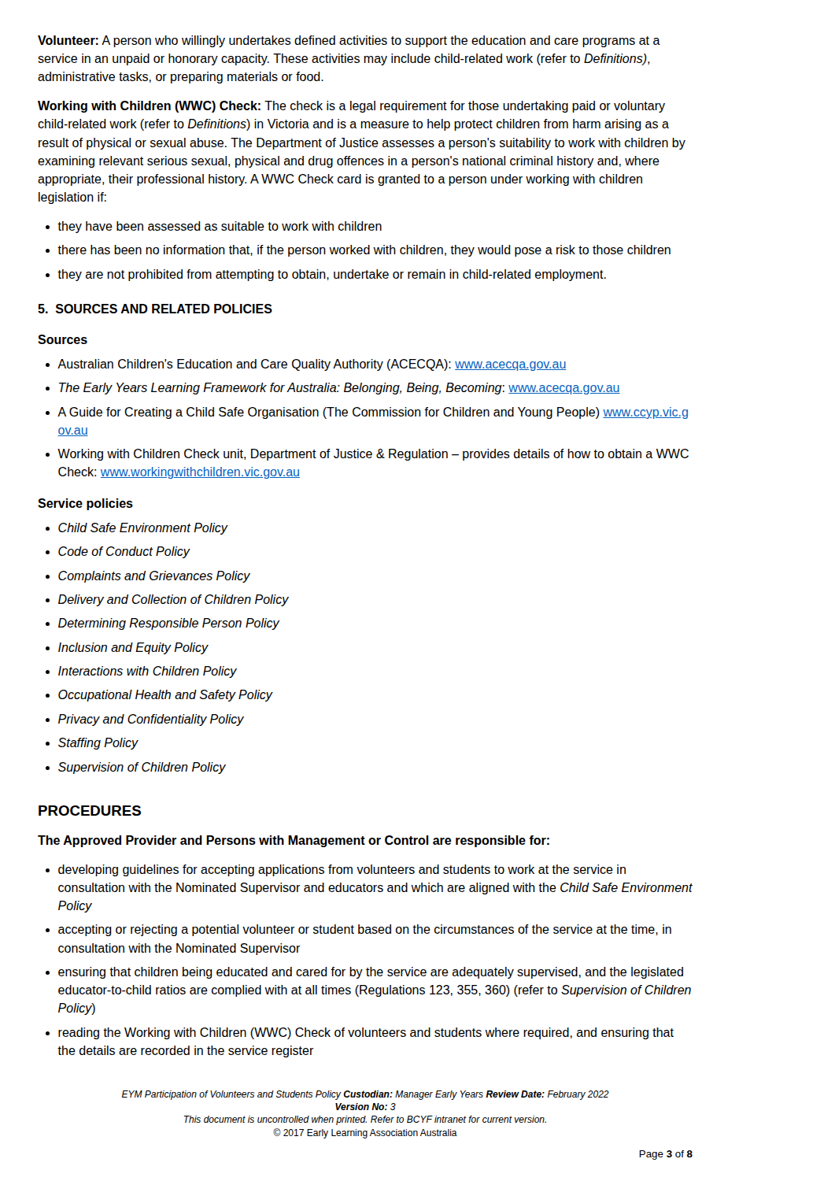Volunteer: A person who willingly undertakes defined activities to support the education and care programs at a service in an unpaid or honorary capacity. These activities may include child-related work (refer to Definitions), administrative tasks, or preparing materials or food.
Working with Children (WWC) Check: The check is a legal requirement for those undertaking paid or voluntary child-related work (refer to Definitions) in Victoria and is a measure to help protect children from harm arising as a result of physical or sexual abuse. The Department of Justice assesses a person's suitability to work with children by examining relevant serious sexual, physical and drug offences in a person's national criminal history and, where appropriate, their professional history. A WWC Check card is granted to a person under working with children legislation if:
they have been assessed as suitable to work with children
there has been no information that, if the person worked with children, they would pose a risk to those children
they are not prohibited from attempting to obtain, undertake or remain in child-related employment.
5. SOURCES AND RELATED POLICIES
Sources
Australian Children's Education and Care Quality Authority (ACECQA): www.acecqa.gov.au
The Early Years Learning Framework for Australia: Belonging, Being, Becoming: www.acecqa.gov.au
A Guide for Creating a Child Safe Organisation (The Commission for Children and Young People) www.ccyp.vic.gov.au
Working with Children Check unit, Department of Justice & Regulation – provides details of how to obtain a WWC Check: www.workingwithchildren.vic.gov.au
Service policies
Child Safe Environment Policy
Code of Conduct Policy
Complaints and Grievances Policy
Delivery and Collection of Children Policy
Determining Responsible Person Policy
Inclusion and Equity Policy
Interactions with Children Policy
Occupational Health and Safety Policy
Privacy and Confidentiality Policy
Staffing Policy
Supervision of Children Policy
PROCEDURES
The Approved Provider and Persons with Management or Control are responsible for:
developing guidelines for accepting applications from volunteers and students to work at the service in consultation with the Nominated Supervisor and educators and which are aligned with the Child Safe Environment Policy
accepting or rejecting a potential volunteer or student based on the circumstances of the service at the time, in consultation with the Nominated Supervisor
ensuring that children being educated and cared for by the service are adequately supervised, and the legislated educator-to-child ratios are complied with at all times (Regulations 123, 355, 360) (refer to Supervision of Children Policy)
reading the Working with Children (WWC) Check of volunteers and students where required, and ensuring that the details are recorded in the service register
EYM Participation of Volunteers and Students Policy Custodian: Manager Early Years Review Date: February 2022
Version No: 3
This document is uncontrolled when printed. Refer to BCYF intranet for current version.
© 2017 Early Learning Association Australia
Page 3 of 8